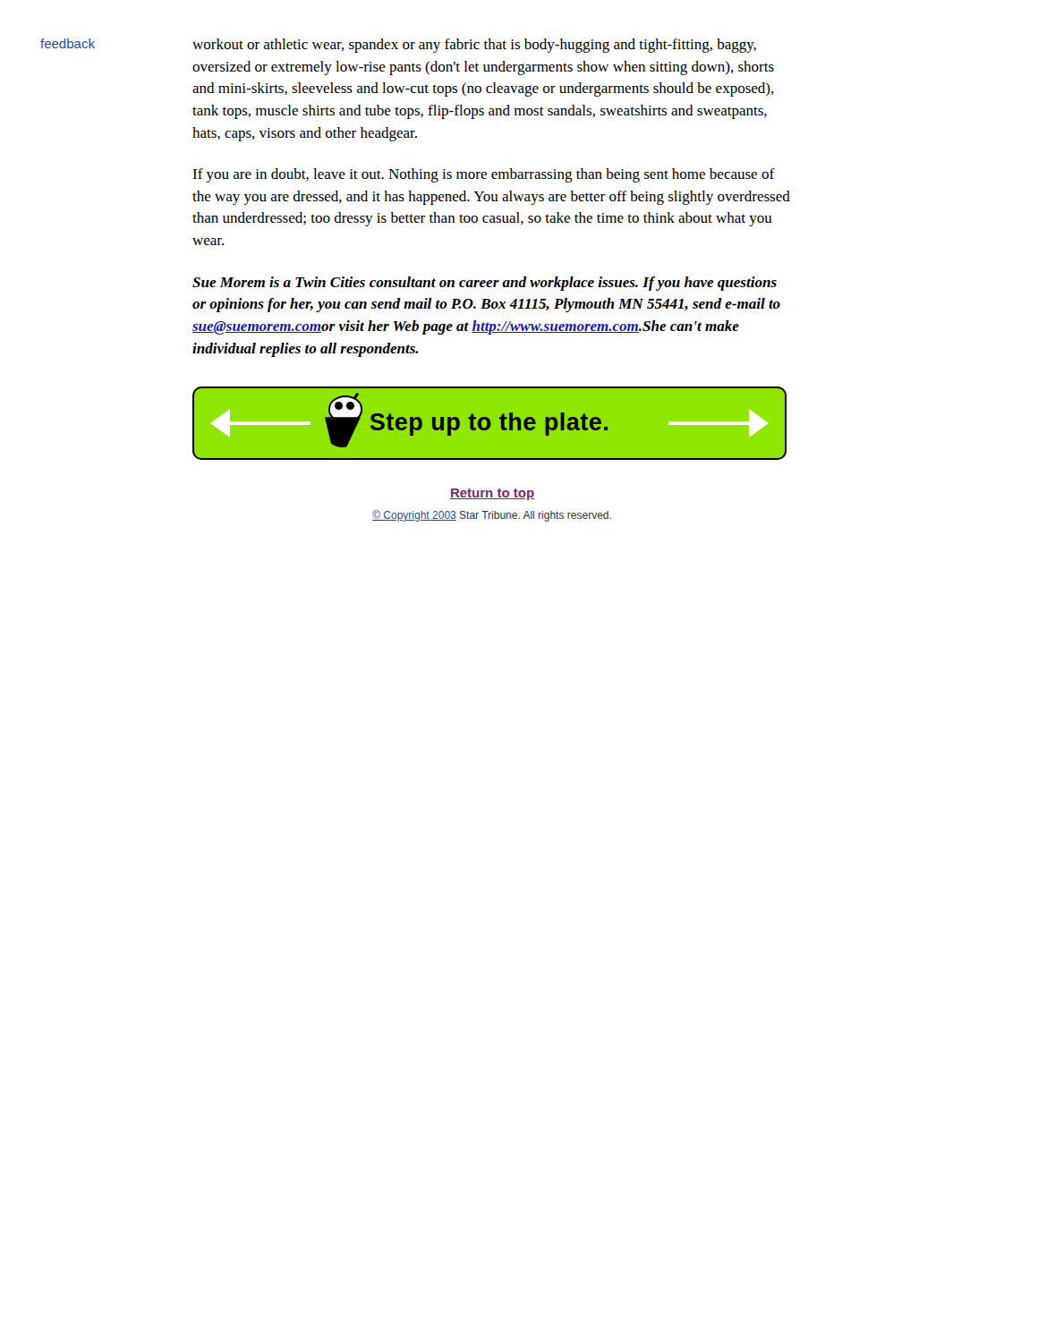feedback
workout or athletic wear, spandex or any fabric that is body-hugging and tight-fitting, baggy, oversized or extremely low-rise pants (don't let undergarments show when sitting down), shorts and mini-skirts, sleeveless and low-cut tops (no cleavage or undergarments should be exposed), tank tops, muscle shirts and tube tops, flip-flops and most sandals, sweatshirts and sweatpants, hats, caps, visors and other headgear.
If you are in doubt, leave it out. Nothing is more embarrassing than being sent home because of the way you are dressed, and it has happened. You always are better off being slightly overdressed than underdressed; too dressy is better than too casual, so take the time to think about what you wear.
Sue Morem is a Twin Cities consultant on career and workplace issues. If you have questions or opinions for her, you can send mail to P.O. Box 41115, Plymouth MN 55441, send e-mail to sue@suemorem.comor visit her Web page at http://www.suemorem.com.She can't make individual replies to all respondents.
Step up to the plate.
Return to top
© Copyright 2003 Star Tribune. All rights reserved.